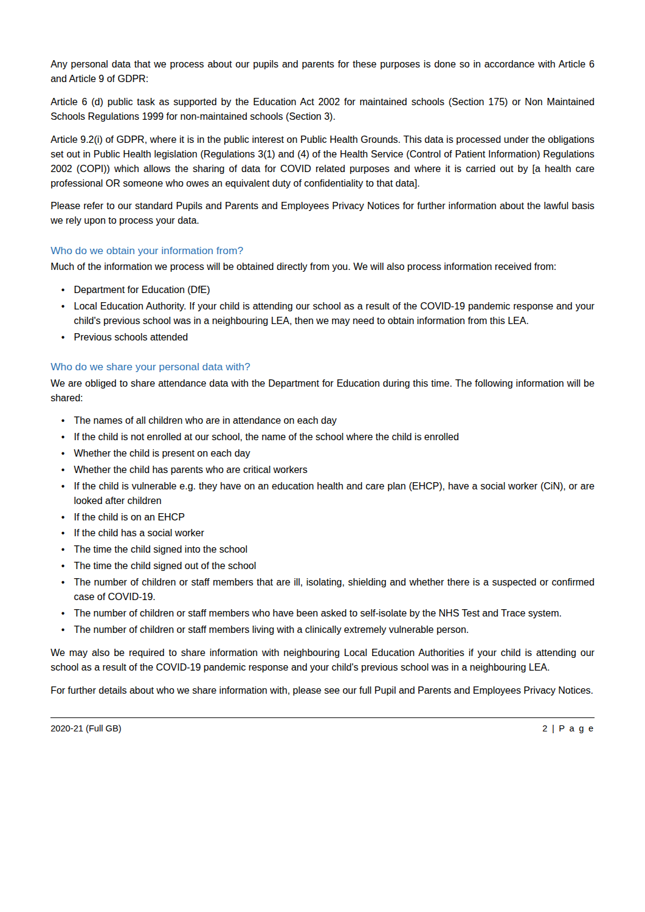Any personal data that we process about our pupils and parents for these purposes is done so in accordance with Article 6 and Article 9 of GDPR:
Article 6 (d) public task as supported by the Education Act 2002 for maintained schools (Section 175) or Non Maintained Schools Regulations 1999 for non-maintained schools (Section 3).
Article 9.2(i) of GDPR, where it is in the public interest on Public Health Grounds. This data is processed under the obligations set out in Public Health legislation (Regulations 3(1) and (4) of the Health Service (Control of Patient Information) Regulations 2002 (COPI)) which allows the sharing of data for COVID related purposes and where it is carried out by [a health care professional OR someone who owes an equivalent duty of confidentiality to that data].
Please refer to our standard Pupils and Parents and Employees Privacy Notices for further information about the lawful basis we rely upon to process your data.
Who do we obtain your information from?
Much of the information we process will be obtained directly from you. We will also process information received from:
Department for Education (DfE)
Local Education Authority. If your child is attending our school as a result of the COVID-19 pandemic response and your child's previous school was in a neighbouring LEA, then we may need to obtain information from this LEA.
Previous schools attended
Who do we share your personal data with?
We are obliged to share attendance data with the Department for Education during this time. The following information will be shared:
The names of all children who are in attendance on each day
If the child is not enrolled at our school, the name of the school where the child is enrolled
Whether the child is present on each day
Whether the child has parents who are critical workers
If the child is vulnerable e.g. they have on an education health and care plan (EHCP), have a social worker (CiN), or are looked after children
If the child is on an EHCP
If the child has a social worker
The time the child signed into the school
The time the child signed out of the school
The number of children or staff members that are ill, isolating, shielding and whether there is a suspected or confirmed case of COVID-19.
The number of children or staff members who have been asked to self-isolate by the NHS Test and Trace system.
The number of children or staff members living with a clinically extremely vulnerable person.
We may also be required to share information with neighbouring Local Education Authorities if your child is attending our school as a result of the COVID-19 pandemic response and your child's previous school was in a neighbouring LEA.
For further details about who we share information with, please see our full Pupil and Parents and Employees Privacy Notices.
2020-21 (Full GB) 2 | P a g e